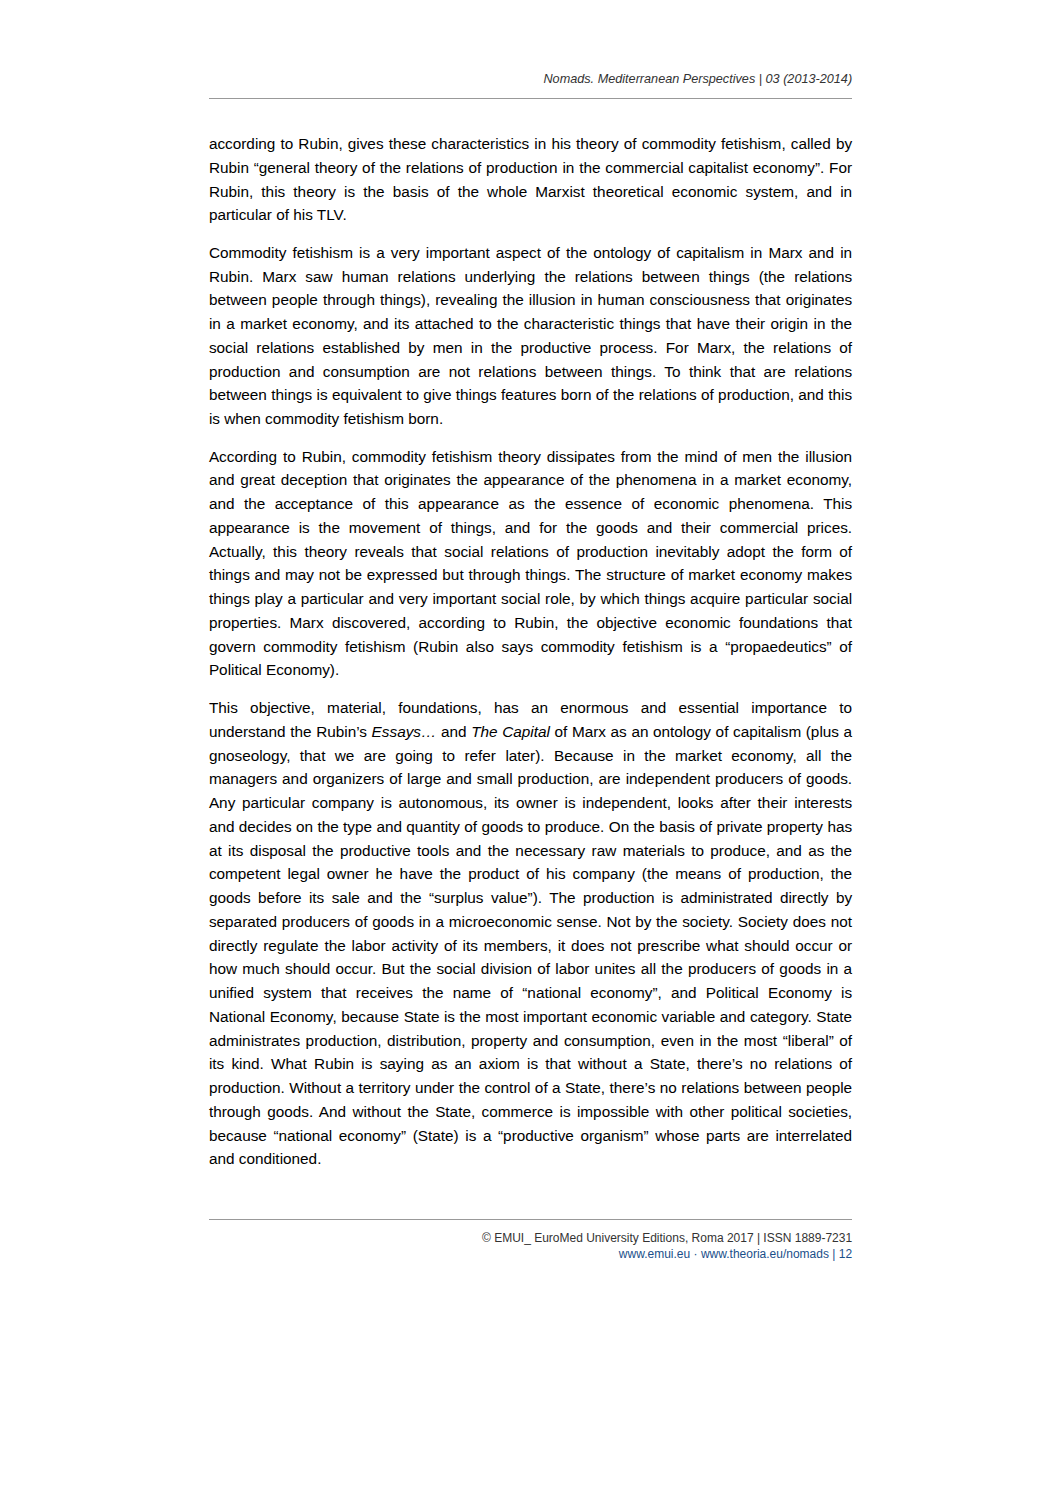Nomads. Mediterranean Perspectives | 03 (2013-2014)
according to Rubin, gives these characteristics in his theory of commodity fetishism, called by Rubin “general theory of the relations of production in the commercial capitalist economy”. For Rubin, this theory is the basis of the whole Marxist theoretical economic system, and in particular of his TLV.
Commodity fetishism is a very important aspect of the ontology of capitalism in Marx and in Rubin. Marx saw human relations underlying the relations between things (the relations between people through things), revealing the illusion in human consciousness that originates in a market economy, and its attached to the characteristic things that have their origin in the social relations established by men in the productive process. For Marx, the relations of production and consumption are not relations between things. To think that are relations between things is equivalent to give things features born of the relations of production, and this is when commodity fetishism born.
According to Rubin, commodity fetishism theory dissipates from the mind of men the illusion and great deception that originates the appearance of the phenomena in a market economy, and the acceptance of this appearance as the essence of economic phenomena. This appearance is the movement of things, and for the goods and their commercial prices. Actually, this theory reveals that social relations of production inevitably adopt the form of things and may not be expressed but through things. The structure of market economy makes things play a particular and very important social role, by which things acquire particular social properties. Marx discovered, according to Rubin, the objective economic foundations that govern commodity fetishism (Rubin also says commodity fetishism is a “propaedeutics” of Political Economy).
This objective, material, foundations, has an enormous and essential importance to understand the Rubin’s Essays… and The Capital of Marx as an ontology of capitalism (plus a gnoseology, that we are going to refer later). Because in the market economy, all the managers and organizers of large and small production, are independent producers of goods. Any particular company is autonomous, its owner is independent, looks after their interests and decides on the type and quantity of goods to produce. On the basis of private property has at its disposal the productive tools and the necessary raw materials to produce, and as the competent legal owner he have the product of his company (the means of production, the goods before its sale and the “surplus value”). The production is administrated directly by separated producers of goods in a microeconomic sense. Not by the society. Society does not directly regulate the labor activity of its members, it does not prescribe what should occur or how much should occur. But the social division of labor unites all the producers of goods in a unified system that receives the name of “national economy”, and Political Economy is National Economy, because State is the most important economic variable and category. State administrates production, distribution, property and consumption, even in the most “liberal” of its kind. What Rubin is saying as an axiom is that without a State, there’s no relations of production. Without a territory under the control of a State, there’s no relations between people through goods. And without the State, commerce is impossible with other political societies, because “national economy” (State) is a “productive organism” whose parts are interrelated and conditioned.
© EMUI_ EuroMed University Editions, Roma 2017 | ISSN 1889-7231
www.emui.eu · www.theoria.eu/nomads | 12